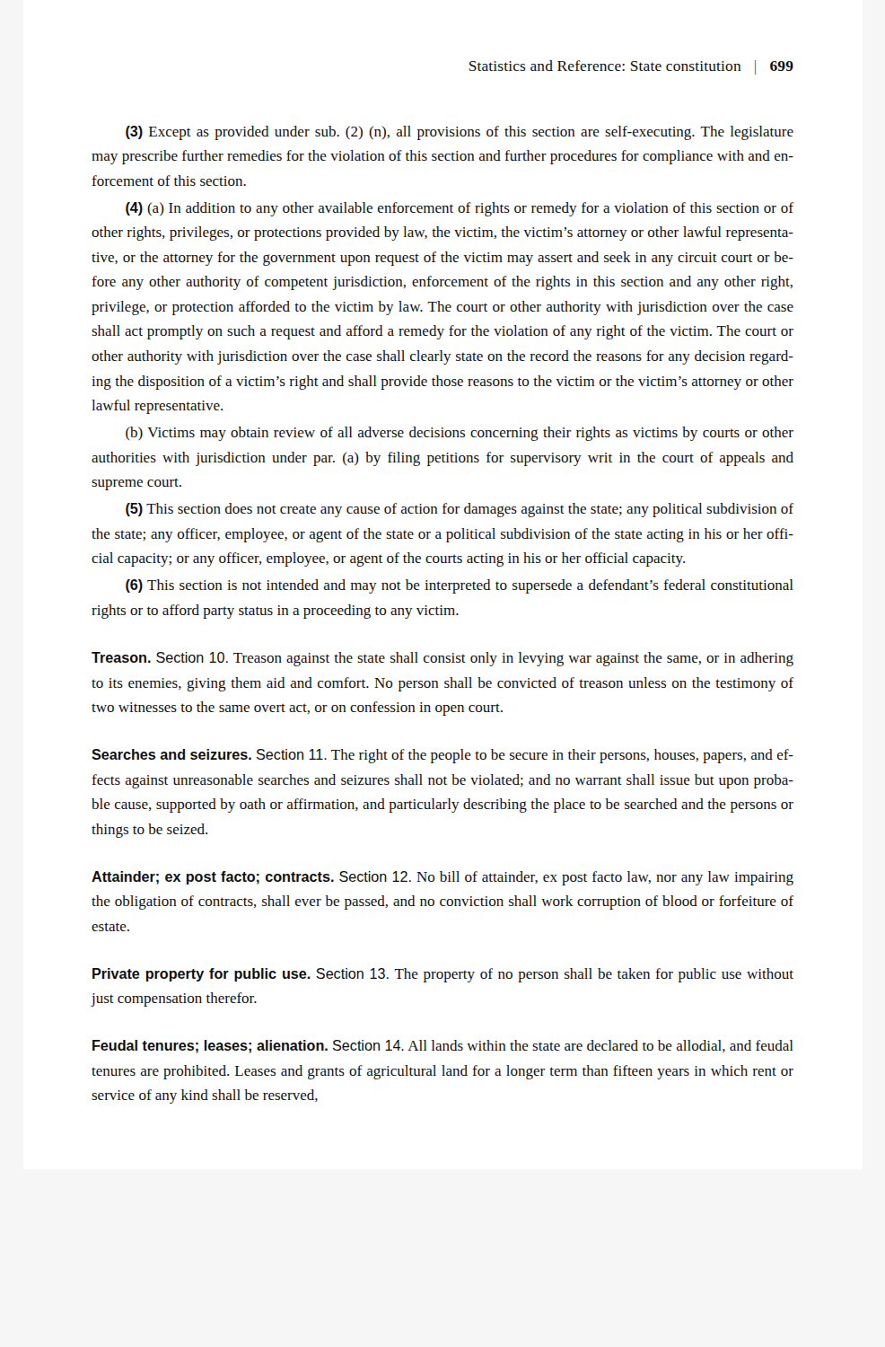Statistics and Reference: State constitution | 699
(3) Except as provided under sub. (2) (n), all provisions of this section are self-executing. The legislature may prescribe further remedies for the violation of this section and further procedures for compliance with and enforcement of this section.
(4) (a) In addition to any other available enforcement of rights or remedy for a violation of this section or of other rights, privileges, or protections provided by law, the victim, the victim’s attorney or other lawful representative, or the attorney for the government upon request of the victim may assert and seek in any circuit court or before any other authority of competent jurisdiction, enforcement of the rights in this section and any other right, privilege, or protection afforded to the victim by law. The court or other authority with jurisdiction over the case shall act promptly on such a request and afford a remedy for the violation of any right of the victim. The court or other authority with jurisdiction over the case shall clearly state on the record the reasons for any decision regarding the disposition of a victim’s right and shall provide those reasons to the victim or the victim’s attorney or other lawful representative.
(b) Victims may obtain review of all adverse decisions concerning their rights as victims by courts or other authorities with jurisdiction under par. (a) by filing petitions for supervisory writ in the court of appeals and supreme court.
(5) This section does not create any cause of action for damages against the state; any political subdivision of the state; any officer, employee, or agent of the state or a political subdivision of the state acting in his or her official capacity; or any officer, employee, or agent of the courts acting in his or her official capacity.
(6) This section is not intended and may not be interpreted to supersede a defendant’s federal constitutional rights or to afford party status in a proceeding to any victim.
Treason. Section 10. Treason against the state shall consist only in levying war against the same, or in adhering to its enemies, giving them aid and comfort. No person shall be convicted of treason unless on the testimony of two witnesses to the same overt act, or on confession in open court.
Searches and seizures. Section 11. The right of the people to be secure in their persons, houses, papers, and effects against unreasonable searches and seizures shall not be violated; and no warrant shall issue but upon probable cause, supported by oath or affirmation, and particularly describing the place to be searched and the persons or things to be seized.
Attainder; ex post facto; contracts. Section 12. No bill of attainder, ex post facto law, nor any law impairing the obligation of contracts, shall ever be passed, and no conviction shall work corruption of blood or forfeiture of estate.
Private property for public use. Section 13. The property of no person shall be taken for public use without just compensation therefor.
Feudal tenures; leases; alienation. Section 14. All lands within the state are declared to be allodial, and feudal tenures are prohibited. Leases and grants of agricultural land for a longer term than fifteen years in which rent or service of any kind shall be reserved,